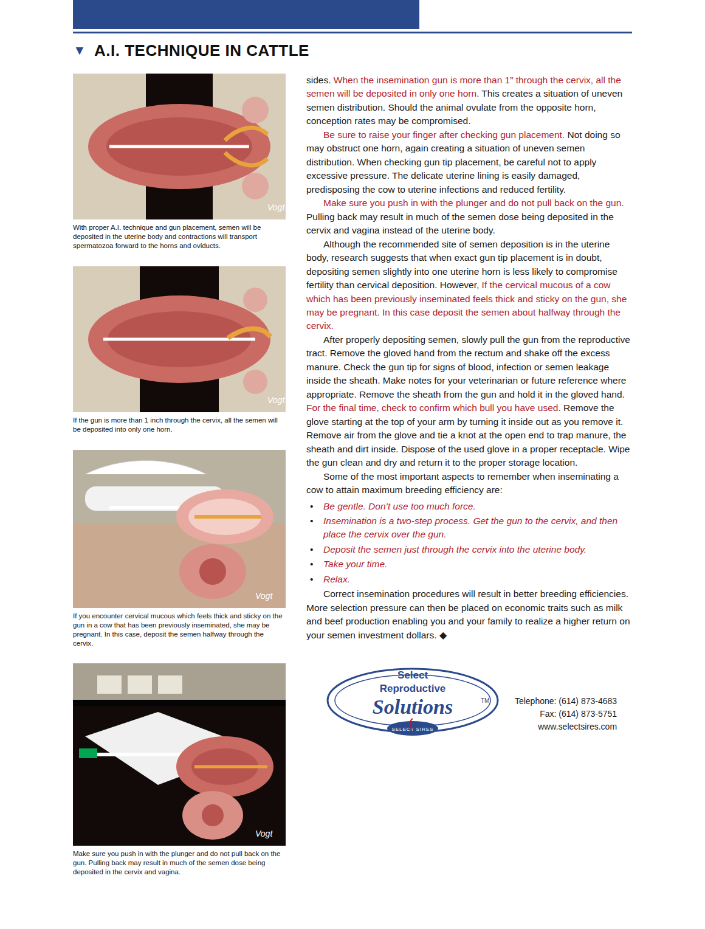▼ A.I. Technique in Cattle
With proper A.I. technique and gun placement, semen will be deposited in the uterine body and contractions will transport spermatozoa forward to the horns and oviducts.
If the gun is more than 1 inch through the cervix, all the semen will be deposited into only one horn.
If you encounter cervical mucous which feels thick and sticky on the gun in a cow that has been previously inseminated, she may be pregnant. In this case, deposit the semen halfway through the cervix.
Make sure you push in with the plunger and do not pull back on the gun. Pulling back may result in much of the semen dose being deposited in the cervix and vagina.
sides. When the insemination gun is more than 1” through the cervix, all the semen will be deposited in only one horn. This creates a situation of uneven semen distribution. Should the animal ovulate from the opposite horn, conception rates may be compromised.
Be sure to raise your finger after checking gun placement. Not doing so may obstruct one horn, again creating a situation of uneven semen distribution. When checking gun tip placement, be careful not to apply excessive pressure. The delicate uterine lining is easily damaged, predisposing the cow to uterine infections and reduced fertility.
Make sure you push in with the plunger and do not pull back on the gun. Pulling back may result in much of the semen dose being deposited in the cervix and vagina instead of the uterine body.
Although the recommended site of semen deposition is in the uterine body, research suggests that when exact gun tip placement is in doubt, depositing semen slightly into one uterine horn is less likely to compromise fertility than cervical deposition. However, If the cervical mucous of a cow which has been previously inseminated feels thick and sticky on the gun, she may be pregnant. In this case deposit the semen about halfway through the cervix.
After properly depositing semen, slowly pull the gun from the reproductive tract. Remove the gloved hand from the rectum and shake off the excess manure. Check the gun tip for signs of blood, infection or semen leakage inside the sheath. Make notes for your veterinarian or future reference where appropriate. Remove the sheath from the gun and hold it in the gloved hand. For the final time, check to confirm which bull you have used. Remove the glove starting at the top of your arm by turning it inside out as you remove it. Remove air from the glove and tie a knot at the open end to trap manure, the sheath and dirt inside. Dispose of the used glove in a proper receptacle. Wipe the gun clean and dry and return it to the proper storage location.
Some of the most important aspects to remember when inseminating a cow to attain maximum breeding efficiency are:
Be gentle. Don’t use too much force.
Insemination is a two-step process. Get the gun to the cervix, and then place the cervix over the gun.
Deposit the semen just through the cervix into the uterine body.
Take your time.
Relax.
Correct insemination procedures will result in better breeding efficiencies. More selection pressure can then be placed on economic traits such as milk and beef production enabling you and your family to realize a higher return on your semen investment dollars. ◆
Select Reproductive Solutions TM SELECT SIRES
Telephone: (614) 873-4683
Fax: (614) 873-5751
www.selectsires.com